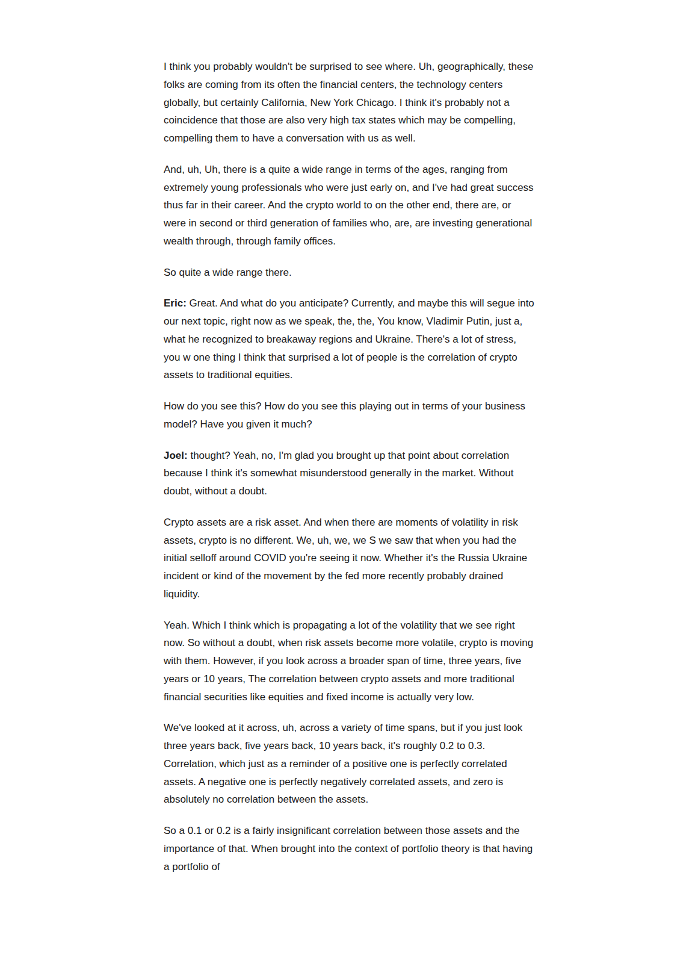I think you probably wouldn't be surprised to see where. Uh, geographically, these folks are coming from its often the financial centers, the technology centers globally, but certainly California, New York Chicago. I think it's probably not a coincidence that those are also very high tax states which may be compelling, compelling them to have a conversation with us as well.
And, uh, Uh, there is a quite a wide range in terms of the ages, ranging from extremely young professionals who were just early on, and I've had great success thus far in their career. And the crypto world to on the other end, there are, or were in second or third generation of families who, are, are investing generational wealth through, through family offices.
So quite a wide range there.
Eric: Great. And what do you anticipate? Currently, and maybe this will segue into our next topic, right now as we speak, the, the, You know, Vladimir Putin, just a, what he recognized to breakaway regions and Ukraine. There's a lot of stress, you w one thing I think that surprised a lot of people is the correlation of crypto assets to traditional equities.
How do you see this? How do you see this playing out in terms of your business model? Have you given it much?
Joel: thought? Yeah, no, I'm glad you brought up that point about correlation because I think it's somewhat misunderstood generally in the market. Without doubt, without a doubt.
Crypto assets are a risk asset. And when there are moments of volatility in risk assets, crypto is no different. We, uh, we, we S we saw that when you had the initial selloff around COVID you're seeing it now. Whether it's the Russia Ukraine incident or kind of the movement by the fed more recently probably drained liquidity.
Yeah. Which I think which is propagating a lot of the volatility that we see right now. So without a doubt, when risk assets become more volatile, crypto is moving with them. However, if you look across a broader span of time, three years, five years or 10 years, The correlation between crypto assets and more traditional financial securities like equities and fixed income is actually very low.
We've looked at it across, uh, across a variety of time spans, but if you just look three years back, five years back, 10 years back, it's roughly 0.2 to 0.3. Correlation, which just as a reminder of a positive one is perfectly correlated assets. A negative one is perfectly negatively correlated assets, and zero is absolutely no correlation between the assets.
So a 0.1 or 0.2 is a fairly insignificant correlation between those assets and the importance of that. When brought into the context of portfolio theory is that having a portfolio of